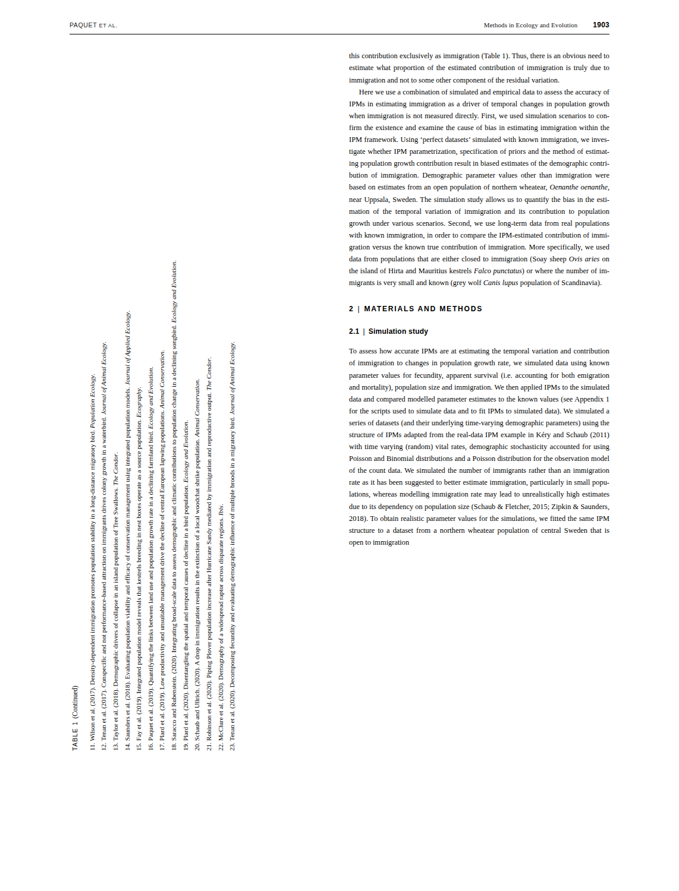PAQUET ET AL.
Methods in Ecology and Evolution 1903
TABLE 1 (Continued)
11. Wilson et al. (2017). Density-dependent immigration promotes population stability in a long-distance migratory bird. Population Ecology.
12. Tenan et al. (2017). Conspecific and not performance-based attraction on immigrants drives colony growth in a waterbird. Journal of Animal Ecology.
13. Taylor et al. (2018). Demographic drivers of collapse in an island population of Tree Swallows. The Condor.
14. Saunders et al. (2018). Evaluating population viability and efficacy of conservation management using integrated population models. Journal of Applied Ecology.
15. Fay et al. (2019). Integrated population model reveals that kestrels breeding in nest boxes operate as a source population. Ecography.
16. Paquet et al. (2019). Quantifying the links between land use and population growth rate in a declining farmland bird. Ecology and Evolution.
17. Plard et al. (2019). Low productivity and unsuitable management drive the decline of central European lapwing populations. Animal Conservation.
18. Saracco and Rubenstein. (2020). Integrating broad-scale data to assess demographic and climatic contributions to population change in a declining songbird. Ecology and Evolution.
19. Plard et al. (2020). Disentangling the spatial and temporal causes of decline in a bird population. Ecology and Evolution.
20. Schaub and Ullrich. (2020). A drop in immigration results in the extinction of a local woodchat shrike population. Animal Conservation.
21. Robinson et al. (2020). Piping Plover population increase after Hurricane Sandy mediated by immigration and reproductive output. The Condor.
22. McClure et al. (2020). Demography of a widespread raptor across disparate regions. Ibis.
23. Tenan et al. (2020). Decomposing fecundity and evaluating demographic influence of multiple broods in a migratory bird. Journal of Animal Ecology.
this contribution exclusively as immigration (Table 1). Thus, there is an obvious need to estimate what proportion of the estimated contribution of immigration is truly due to immigration and not to some other component of the residual variation.
Here we use a combination of simulated and empirical data to assess the accuracy of IPMs in estimating immigration as a driver of temporal changes in population growth when immigration is not measured directly. First, we used simulation scenarios to confirm the existence and examine the cause of bias in estimating immigration within the IPM framework. Using ‘perfect datasets’ simulated with known immigration, we investigate whether IPM parametrization, specification of priors and the method of estimating population growth contribution result in biased estimates of the demographic contribution of immigration. Demographic parameter values other than immigration were based on estimates from an open population of northern wheatear, Oenanthe oenanthe, near Uppsala, Sweden. The simulation study allows us to quantify the bias in the estimation of the temporal variation of immigration and its contribution to population growth under various scenarios. Second, we use long-term data from real populations with known immigration, in order to compare the IPM-estimated contribution of immigration versus the known true contribution of immigration. More specifically, we used data from populations that are either closed to immigration (Soay sheep Ovis aries on the island of Hirta and Mauritius kestrels Falco punctatus) or where the number of immigrants is very small and known (grey wolf Canis lupus population of Scandinavia).
2|MATERIALS AND METHODS
2.1|Simulation study
To assess how accurate IPMs are at estimating the temporal variation and contribution of immigration to changes in population growth rate, we simulated data using known parameter values for fecundity, apparent survival (i.e. accounting for both emigration and mortality), population size and immigration. We then applied IPMs to the simulated data and compared modelled parameter estimates to the known values (see Appendix 1 for the scripts used to simulate data and to fit IPMs to simulated data). We simulated a series of datasets (and their underlying time-varying demographic parameters) using the structure of IPMs adapted from the real-data IPM example in Kéry and Schaub (2011) with time varying (random) vital rates, demographic stochasticity accounted for using Poisson and Binomial distributions and a Poisson distribution for the observation model of the count data. We simulated the number of immigrants rather than an immigration rate as it has been suggested to better estimate immigration, particularly in small populations, whereas modelling immigration rate may lead to unrealistically high estimates due to its dependency on population size (Schaub & Fletcher, 2015; Zipkin & Saunders, 2018). To obtain realistic parameter values for the simulations, we fitted the same IPM structure to a dataset from a northern wheatear population of central Sweden that is open to immigration